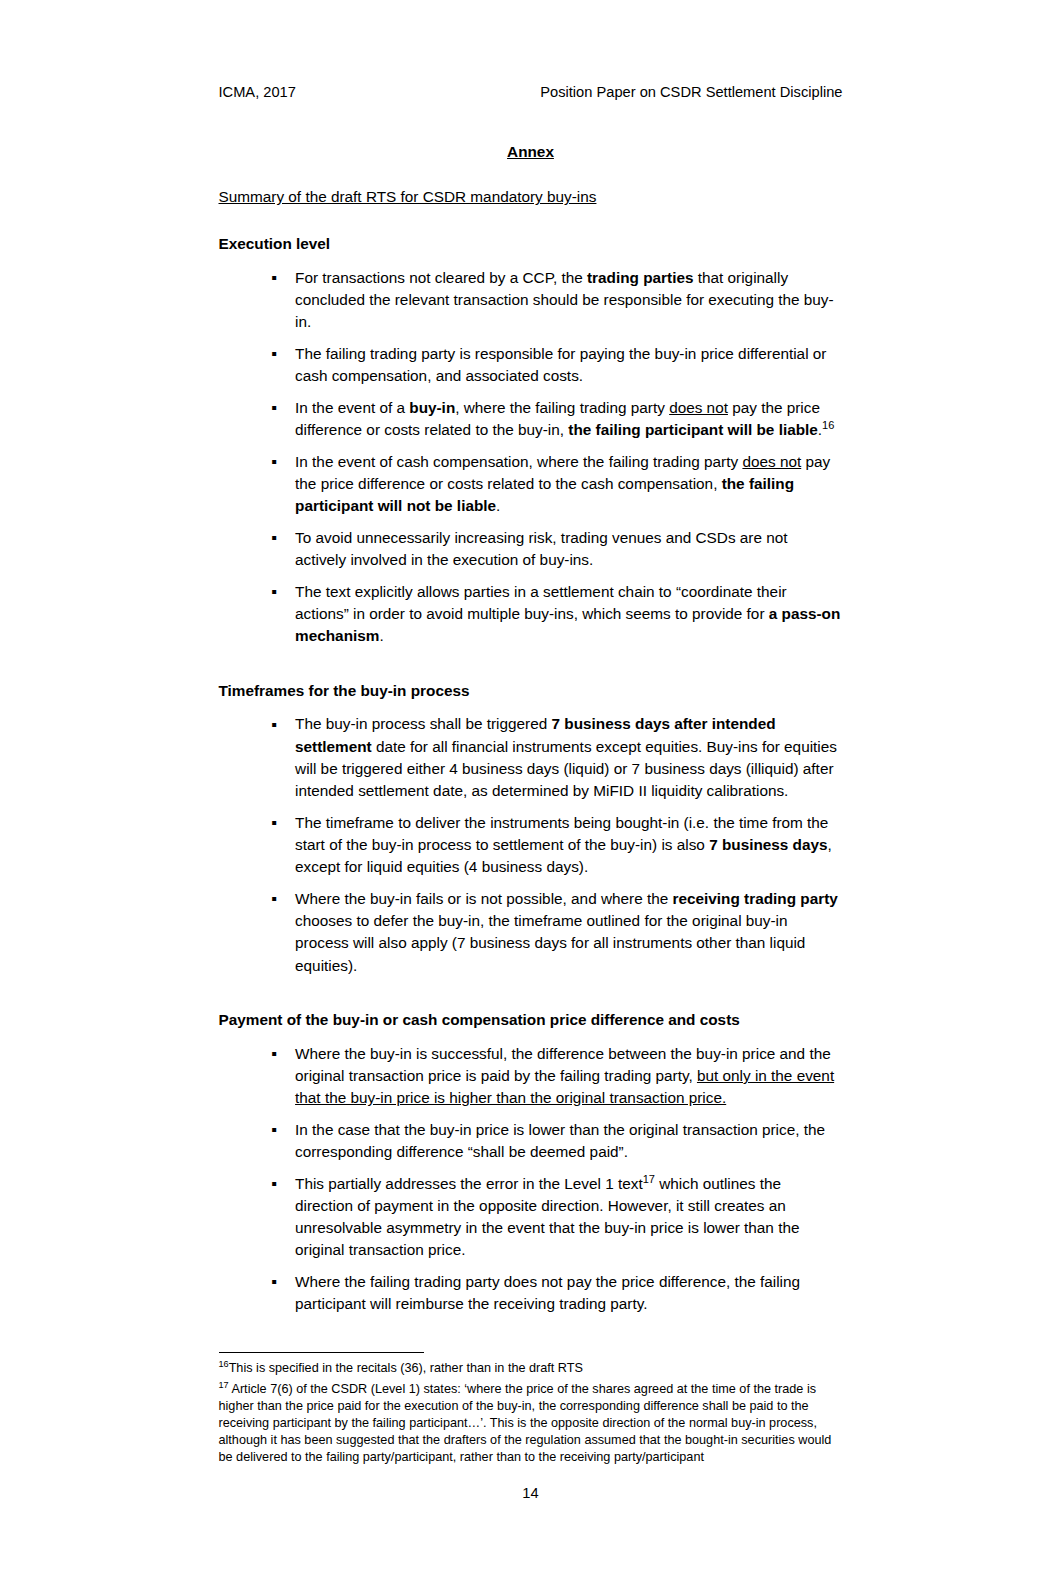ICMA, 2017
Position Paper on CSDR Settlement Discipline
Annex
Summary of the draft RTS for CSDR mandatory buy-ins
Execution level
For transactions not cleared by a CCP, the trading parties that originally concluded the relevant transaction should be responsible for executing the buy-in.
The failing trading party is responsible for paying the buy-in price differential or cash compensation, and associated costs.
In the event of a buy-in, where the failing trading party does not pay the price difference or costs related to the buy-in, the failing participant will be liable.16
In the event of cash compensation, where the failing trading party does not pay the price difference or costs related to the cash compensation, the failing participant will not be liable.
To avoid unnecessarily increasing risk, trading venues and CSDs are not actively involved in the execution of buy-ins.
The text explicitly allows parties in a settlement chain to “coordinate their actions” in order to avoid multiple buy-ins, which seems to provide for a pass-on mechanism.
Timeframes for the buy-in process
The buy-in process shall be triggered 7 business days after intended settlement date for all financial instruments except equities. Buy-ins for equities will be triggered either 4 business days (liquid) or 7 business days (illiquid) after intended settlement date, as determined by MiFID II liquidity calibrations.
The timeframe to deliver the instruments being bought-in (i.e. the time from the start of the buy-in process to settlement of the buy-in) is also 7 business days, except for liquid equities (4 business days).
Where the buy-in fails or is not possible, and where the receiving trading party chooses to defer the buy-in, the timeframe outlined for the original buy-in process will also apply (7 business days for all instruments other than liquid equities).
Payment of the buy-in or cash compensation price difference and costs
Where the buy-in is successful, the difference between the buy-in price and the original transaction price is paid by the failing trading party, but only in the event that the buy-in price is higher than the original transaction price.
In the case that the buy-in price is lower than the original transaction price, the corresponding difference “shall be deemed paid”.
This partially addresses the error in the Level 1 text17 which outlines the direction of payment in the opposite direction. However, it still creates an unresolvable asymmetry in the event that the buy-in price is lower than the original transaction price.
Where the failing trading party does not pay the price difference, the failing participant will reimburse the receiving trading party.
16This is specified in the recitals (36), rather than in the draft RTS
17 Article 7(6) of the CSDR (Level 1) states: ‘where the price of the shares agreed at the time of the trade is higher than the price paid for the execution of the buy-in, the corresponding difference shall be paid to the receiving participant by the failing participant…’. This is the opposite direction of the normal buy-in process, although it has been suggested that the drafters of the regulation assumed that the bought-in securities would be delivered to the failing party/participant, rather than to the receiving party/participant
14